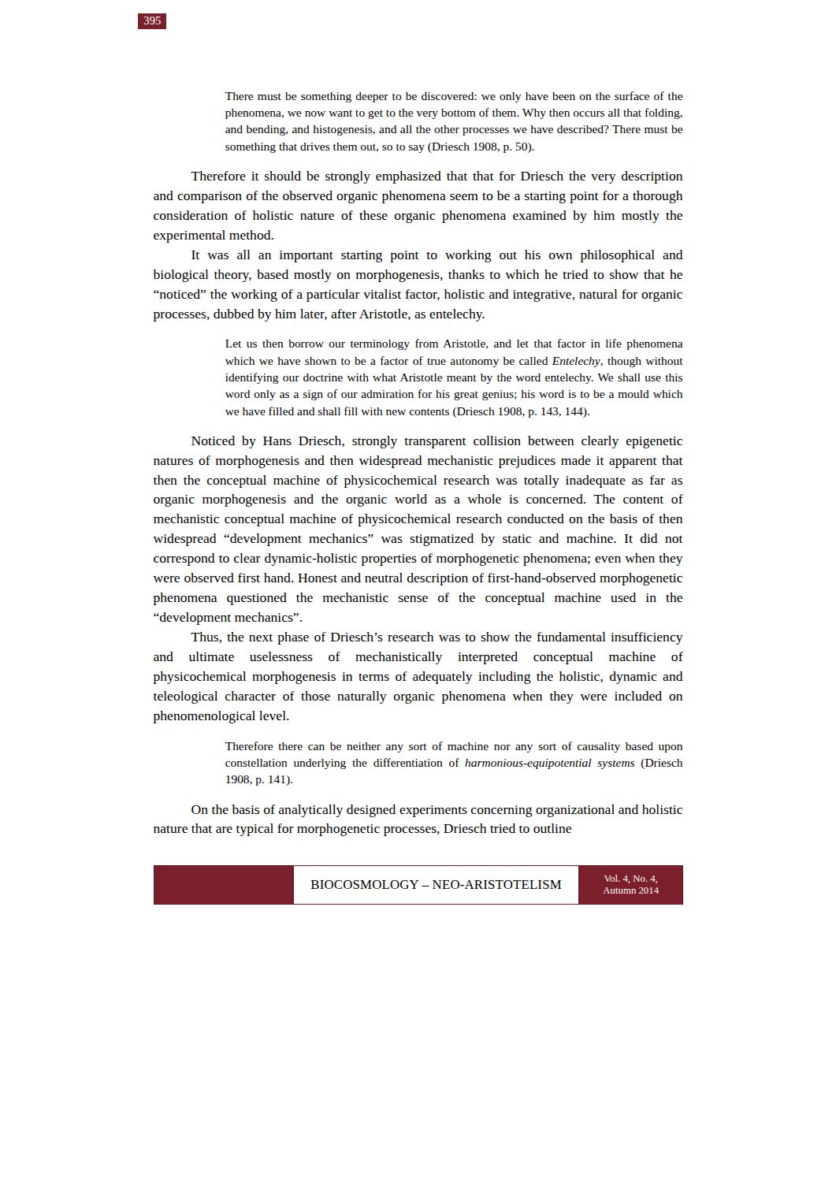395
There must be something deeper to be discovered: we only have been on the surface of the phenomena, we now want to get to the very bottom of them. Why then occurs all that folding, and bending, and histogenesis, and all the other processes we have described? There must be something that drives them out, so to say (Driesch 1908, p. 50).
Therefore it should be strongly emphasized that that for Driesch the very description and comparison of the observed organic phenomena seem to be a starting point for a thorough consideration of holistic nature of these organic phenomena examined by him mostly the experimental method.
It was all an important starting point to working out his own philosophical and biological theory, based mostly on morphogenesis, thanks to which he tried to show that he “noticed” the working of a particular vitalist factor, holistic and integrative, natural for organic processes, dubbed by him later, after Aristotle, as entelechy.
Let us then borrow our terminology from Aristotle, and let that factor in life phenomena which we have shown to be a factor of true autonomy be called Entelechy, though without identifying our doctrine with what Aristotle meant by the word entelechy. We shall use this word only as a sign of our admiration for his great genius; his word is to be a mould which we have filled and shall fill with new contents (Driesch 1908, p. 143, 144).
Noticed by Hans Driesch, strongly transparent collision between clearly epigenetic natures of morphogenesis and then widespread mechanistic prejudices made it apparent that then the conceptual machine of physicochemical research was totally inadequate as far as organic morphogenesis and the organic world as a whole is concerned. The content of mechanistic conceptual machine of physicochemical research conducted on the basis of then widespread “development mechanics” was stigmatized by static and machine. It did not correspond to clear dynamic-holistic properties of morphogenetic phenomena; even when they were observed first hand. Honest and neutral description of first-hand-observed morphogenetic phenomena questioned the mechanistic sense of the conceptual machine used in the “development mechanics”.
Thus, the next phase of Driesch’s research was to show the fundamental insufficiency and ultimate uselessness of mechanistically interpreted conceptual machine of physicochemical morphogenesis in terms of adequately including the holistic, dynamic and teleological character of those naturally organic phenomena when they were included on phenomenological level.
Therefore there can be neither any sort of machine nor any sort of causality based upon constellation underlying the differentiation of harmonious-equipotential systems (Driesch 1908, p. 141).
On the basis of analytically designed experiments concerning organizational and holistic nature that are typical for morphogenetic processes, Driesch tried to outline
BIOCOSMOLOGY – NEO-ARISTOTELISM
Vol. 4, No. 4,
Autumn 2014